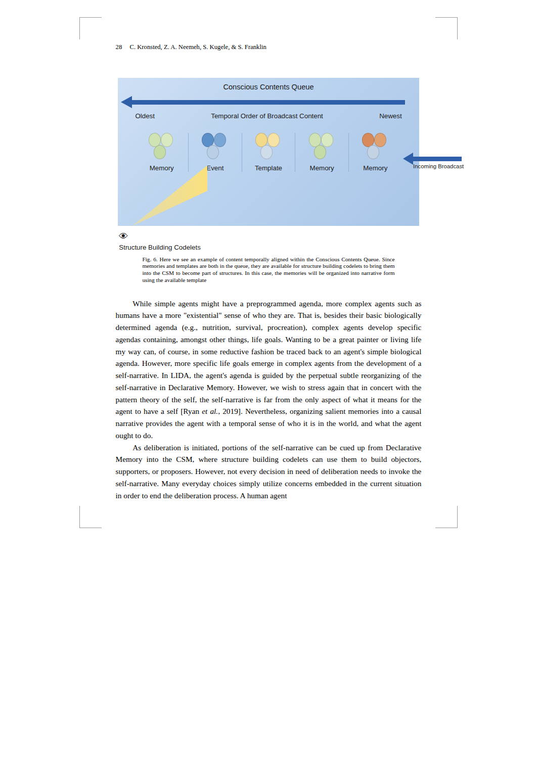28 C. Kronsted, Z. A. Neemeh, S. Kugele, & S. Franklin
Conscious Contents Queue
Oldest Temporal Order of Broadcast Content Newest
Memory
Event
Template
Memory
Memory
Incoming Broadcast
👁
Structure Building Codelets
Fig. 6. Here we see an example of content temporally aligned within the Conscious Contents Queue. Since memories and templates are both in the queue, they are available for structure building codelets to bring them into the CSM to become part of structures. In this case, the memories will be organized into narrative form using the available template
While simple agents might have a preprogrammed agenda, more complex agents such as humans have a more "existential" sense of who they are. That is, besides their basic biologically determined agenda (e.g., nutrition, survival, procreation), complex agents develop specific agendas containing, amongst other things, life goals. Wanting to be a great painter or living life my way can, of course, in some reductive fashion be traced back to an agent's simple biological agenda. However, more specific life goals emerge in complex agents from the development of a self-narrative. In LIDA, the agent's agenda is guided by the perpetual subtle reorganizing of the self-narrative in Declarative Memory. However, we wish to stress again that in concert with the pattern theory of the self, the self-narrative is far from the only aspect of what it means for the agent to have a self [Ryan et al., 2019]. Nevertheless, organizing salient memories into a causal narrative provides the agent with a temporal sense of who it is in the world, and what the agent ought to do.
As deliberation is initiated, portions of the self-narrative can be cued up from Declarative Memory into the CSM, where structure building codelets can use them to build objectors, supporters, or proposers. However, not every decision in need of deliberation needs to invoke the self-narrative. Many everyday choices simply utilize concerns embedded in the current situation in order to end the deliberation process. A human agent